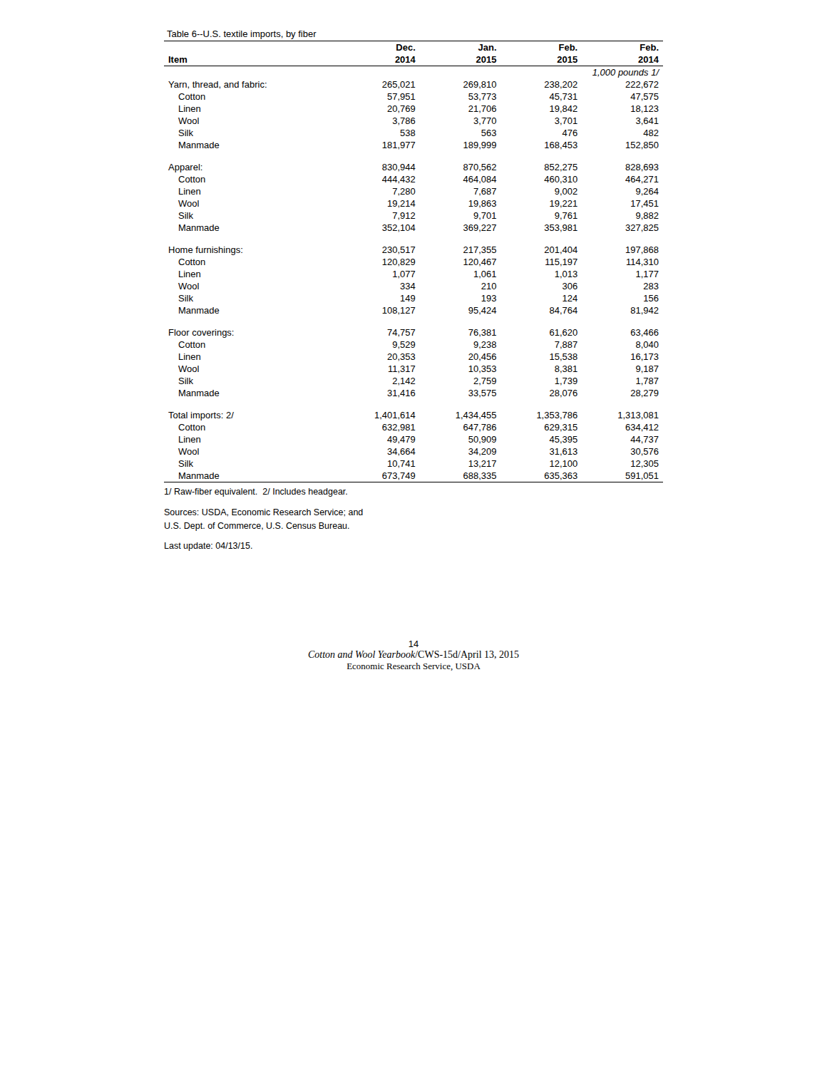Table 6--U.S. textile imports, by fiber
| | Dec. | Jan. | Feb. | Feb. |
| --- | --- | --- | --- | --- |
| Item | 2014 | 2015 | 2015 | 2014 |
| 1,000 pounds 1/ |
| Yarn, thread, and fabric: | 265,021 | 269,810 | 238,202 | 222,672 |
| Cotton | 57,951 | 53,773 | 45,731 | 47,575 |
| Linen | 20,769 | 21,706 | 19,842 | 18,123 |
| Wool | 3,786 | 3,770 | 3,701 | 3,641 |
| Silk | 538 | 563 | 476 | 482 |
| Manmade | 181,977 | 189,999 | 168,453 | 152,850 |
| Apparel: | 830,944 | 870,562 | 852,275 | 828,693 |
| Cotton | 444,432 | 464,084 | 460,310 | 464,271 |
| Linen | 7,280 | 7,687 | 9,002 | 9,264 |
| Wool | 19,214 | 19,863 | 19,221 | 17,451 |
| Silk | 7,912 | 9,701 | 9,761 | 9,882 |
| Manmade | 352,104 | 369,227 | 353,981 | 327,825 |
| Home furnishings: | 230,517 | 217,355 | 201,404 | 197,868 |
| Cotton | 120,829 | 120,467 | 115,197 | 114,310 |
| Linen | 1,077 | 1,061 | 1,013 | 1,177 |
| Wool | 334 | 210 | 306 | 283 |
| Silk | 149 | 193 | 124 | 156 |
| Manmade | 108,127 | 95,424 | 84,764 | 81,942 |
| Floor coverings: | 74,757 | 76,381 | 61,620 | 63,466 |
| Cotton | 9,529 | 9,238 | 7,887 | 8,040 |
| Linen | 20,353 | 20,456 | 15,538 | 16,173 |
| Wool | 11,317 | 10,353 | 8,381 | 9,187 |
| Silk | 2,142 | 2,759 | 1,739 | 1,787 |
| Manmade | 31,416 | 33,575 | 28,076 | 28,279 |
| Total imports: 2/ | 1,401,614 | 1,434,455 | 1,353,786 | 1,313,081 |
| Cotton | 632,981 | 647,786 | 629,315 | 634,412 |
| Linen | 49,479 | 50,909 | 45,395 | 44,737 |
| Wool | 34,664 | 34,209 | 31,613 | 30,576 |
| Silk | 10,741 | 13,217 | 12,100 | 12,305 |
| Manmade | 673,749 | 688,335 | 635,363 | 591,051 |
1/ Raw-fiber equivalent. 2/ Includes headgear.
Sources: USDA, Economic Research Service; and
U.S. Dept. of Commerce, U.S. Census Bureau.
Last update: 04/13/15.
14
Cotton and Wool Yearbook/CWS-15d/April 13, 2015
Economic Research Service, USDA